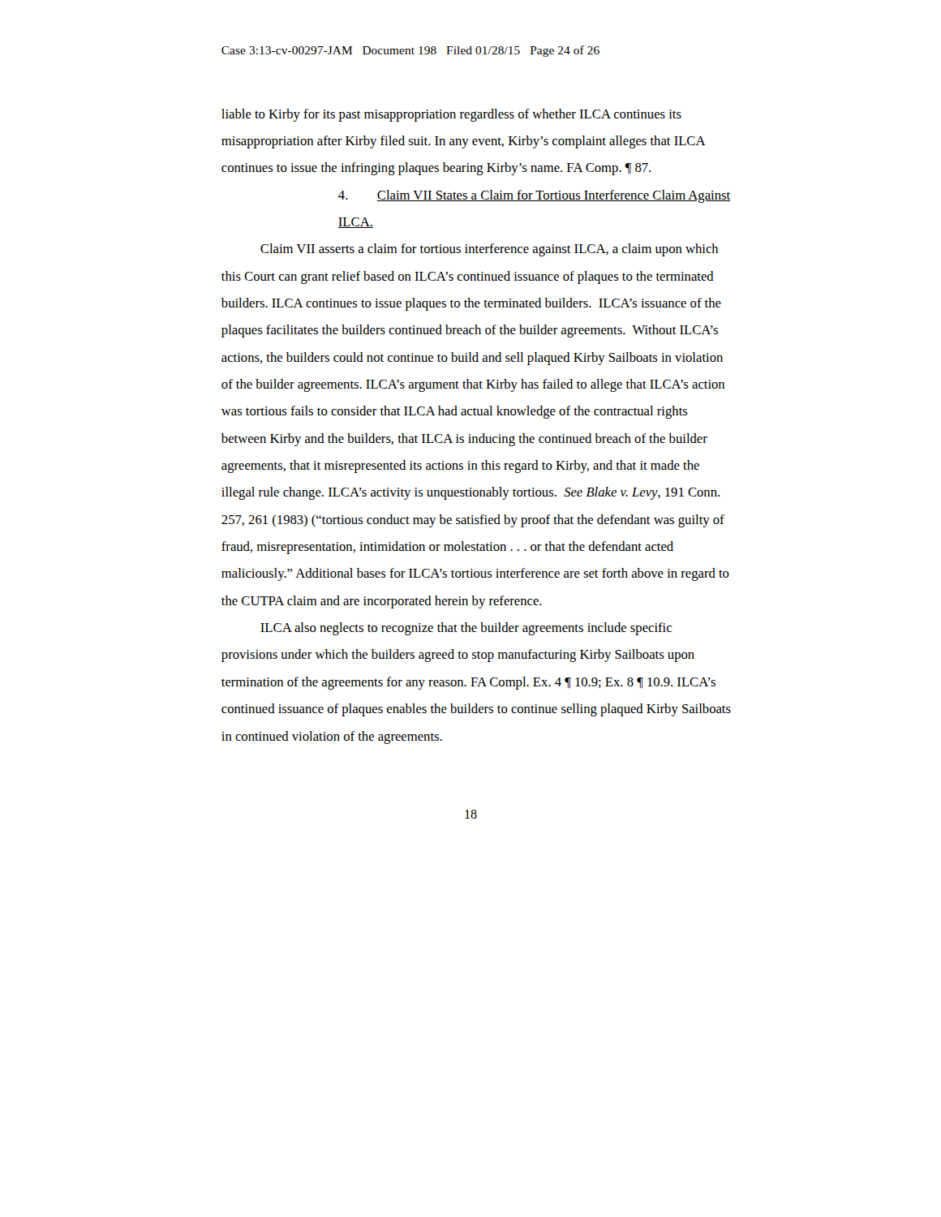Case 3:13-cv-00297-JAM Document 198 Filed 01/28/15 Page 24 of 26
liable to Kirby for its past misappropriation regardless of whether ILCA continues its misappropriation after Kirby filed suit. In any event, Kirby’s complaint alleges that ILCA continues to issue the infringing plaques bearing Kirby’s name. FA Comp. ¶ 87.
4. Claim VII States a Claim for Tortious Interference Claim Against ILCA.
Claim VII asserts a claim for tortious interference against ILCA, a claim upon which this Court can grant relief based on ILCA’s continued issuance of plaques to the terminated builders. ILCA continues to issue plaques to the terminated builders. ILCA’s issuance of the plaques facilitates the builders continued breach of the builder agreements. Without ILCA’s actions, the builders could not continue to build and sell plaqued Kirby Sailboats in violation of the builder agreements. ILCA’s argument that Kirby has failed to allege that ILCA’s action was tortious fails to consider that ILCA had actual knowledge of the contractual rights between Kirby and the builders, that ILCA is inducing the continued breach of the builder agreements, that it misrepresented its actions in this regard to Kirby, and that it made the illegal rule change. ILCA’s activity is unquestionably tortious. See Blake v. Levy, 191 Conn. 257, 261 (1983) (“tortious conduct may be satisfied by proof that the defendant was guilty of fraud, misrepresentation, intimidation or molestation . . . or that the defendant acted maliciously.” Additional bases for ILCA’s tortious interference are set forth above in regard to the CUTPA claim and are incorporated herein by reference.
ILCA also neglects to recognize that the builder agreements include specific provisions under which the builders agreed to stop manufacturing Kirby Sailboats upon termination of the agreements for any reason. FA Compl. Ex. 4 ¶ 10.9; Ex. 8 ¶ 10.9. ILCA’s continued issuance of plaques enables the builders to continue selling plaqued Kirby Sailboats in continued violation of the agreements.
18